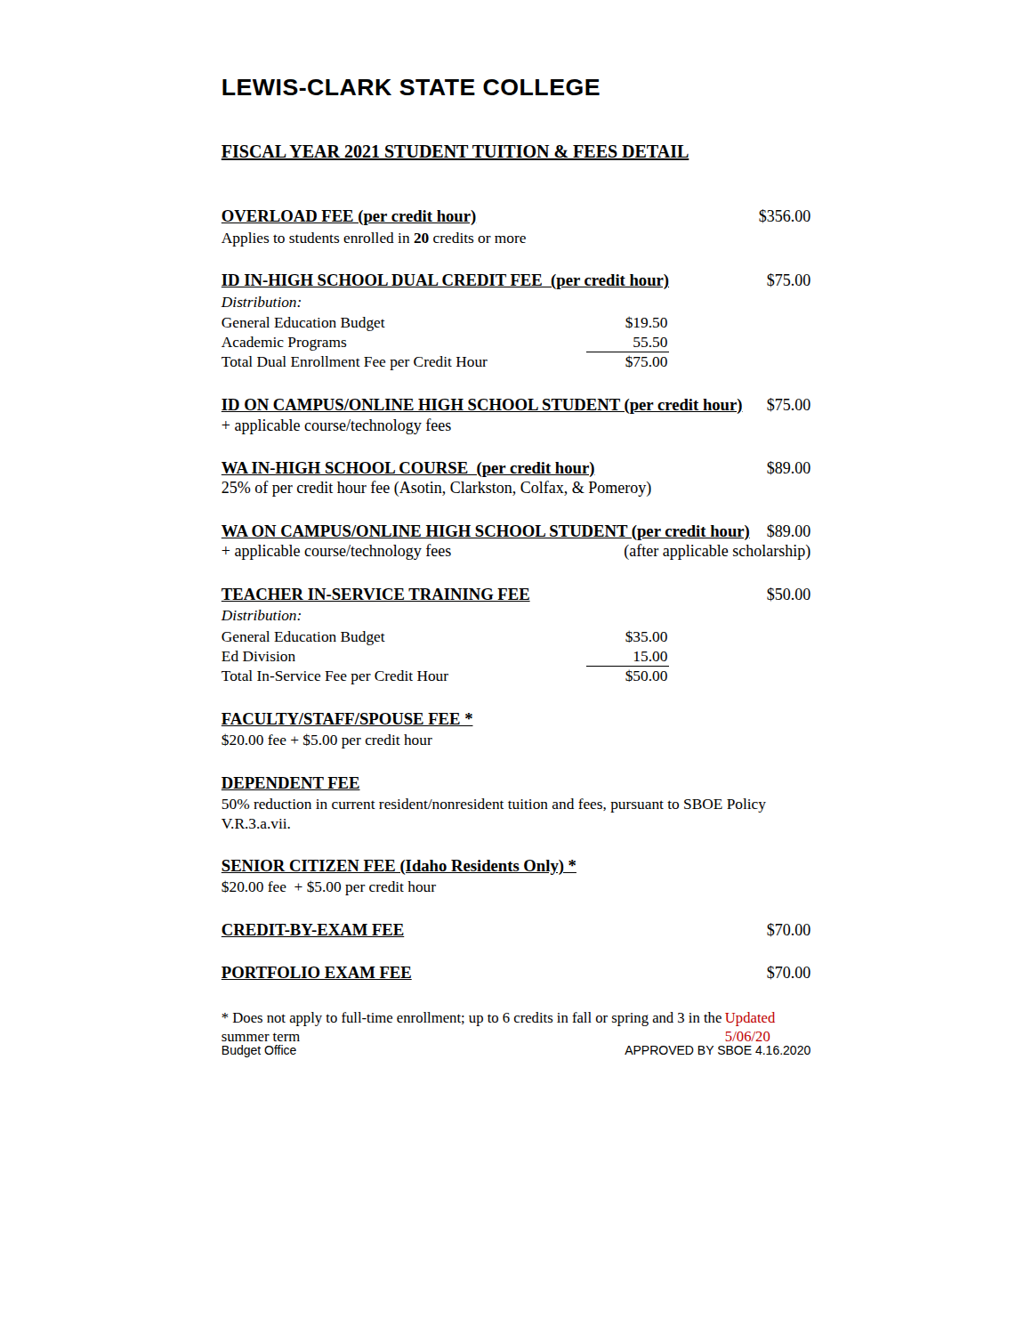LEWIS-CLARK STATE COLLEGE
FISCAL YEAR 2021 STUDENT TUITION & FEES DETAIL
OVERLOAD FEE (per credit hour) $356.00
Applies to students enrolled in 20 credits or more
ID IN-HIGH SCHOOL DUAL CREDIT FEE (per credit hour) $75.00
Distribution:
| General Education Budget | $19.50 | |
| Academic Programs | 55.50 | |
| Total Dual Enrollment Fee per Credit Hour | $75.00 | |
ID ON CAMPUS/ONLINE HIGH SCHOOL STUDENT (per credit hour) $75.00
+ applicable course/technology fees
WA IN-HIGH SCHOOL COURSE (per credit hour) $89.00
25% of per credit hour fee (Asotin, Clarkston, Colfax, & Pomeroy)
WA ON CAMPUS/ONLINE HIGH SCHOOL STUDENT (per credit hour) $89.00
+ applicable course/technology fees (after applicable scholarship)
TEACHER IN-SERVICE TRAINING FEE $50.00
Distribution:
| General Education Budget | $35.00 | |
| Ed Division | 15.00 | |
| Total In-Service Fee per Credit Hour | $50.00 | |
FACULTY/STAFF/SPOUSE FEE *
$20.00 fee + $5.00 per credit hour
DEPENDENT FEE
50% reduction in current resident/nonresident tuition and fees, pursuant to SBOE Policy V.R.3.a.vii.
SENIOR CITIZEN FEE (Idaho Residents Only) *
$20.00 fee + $5.00 per credit hour
CREDIT-BY-EXAM FEE $70.00
PORTFOLIO EXAM FEE $70.00
* Does not apply to full-time enrollment; up to 6 credits in fall or spring and 3 in the summer term Updated 5/06/20
Budget Office APPROVED BY SBOE 4.16.2020